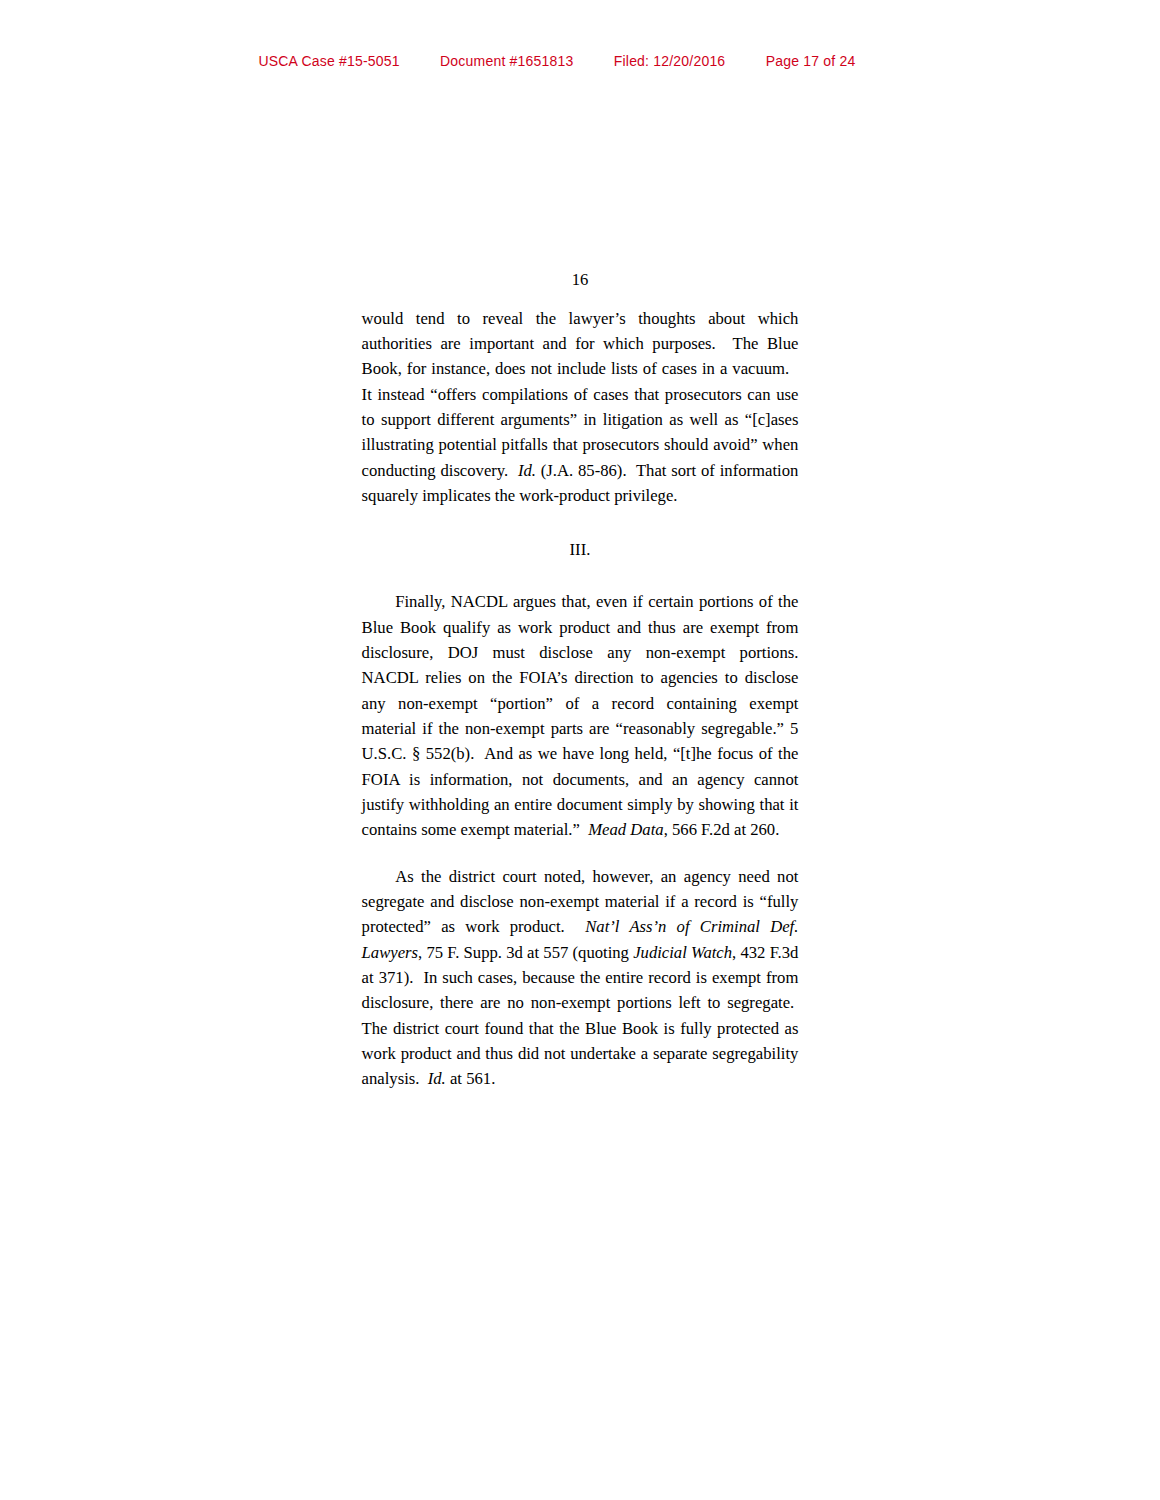USCA Case #15-5051 Document #1651813 Filed: 12/20/2016 Page 17 of 24
16
would tend to reveal the lawyer’s thoughts about which authorities are important and for which purposes. The Blue Book, for instance, does not include lists of cases in a vacuum. It instead “offers compilations of cases that prosecutors can use to support different arguments” in litigation as well as “[c]ases illustrating potential pitfalls that prosecutors should avoid” when conducting discovery. Id. (J.A. 85-86). That sort of information squarely implicates the work-product privilege.
III.
Finally, NACDL argues that, even if certain portions of the Blue Book qualify as work product and thus are exempt from disclosure, DOJ must disclose any non-exempt portions. NACDL relies on the FOIA’s direction to agencies to disclose any non-exempt “portion” of a record containing exempt material if the non-exempt parts are “reasonably segregable.” 5 U.S.C. § 552(b). And as we have long held, “[t]he focus of the FOIA is information, not documents, and an agency cannot justify withholding an entire document simply by showing that it contains some exempt material.” Mead Data, 566 F.2d at 260.
As the district court noted, however, an agency need not segregate and disclose non-exempt material if a record is “fully protected” as work product. Nat’l Ass’n of Criminal Def. Lawyers, 75 F. Supp. 3d at 557 (quoting Judicial Watch, 432 F.3d at 371). In such cases, because the entire record is exempt from disclosure, there are no non-exempt portions left to segregate. The district court found that the Blue Book is fully protected as work product and thus did not undertake a separate segregability analysis. Id. at 561.